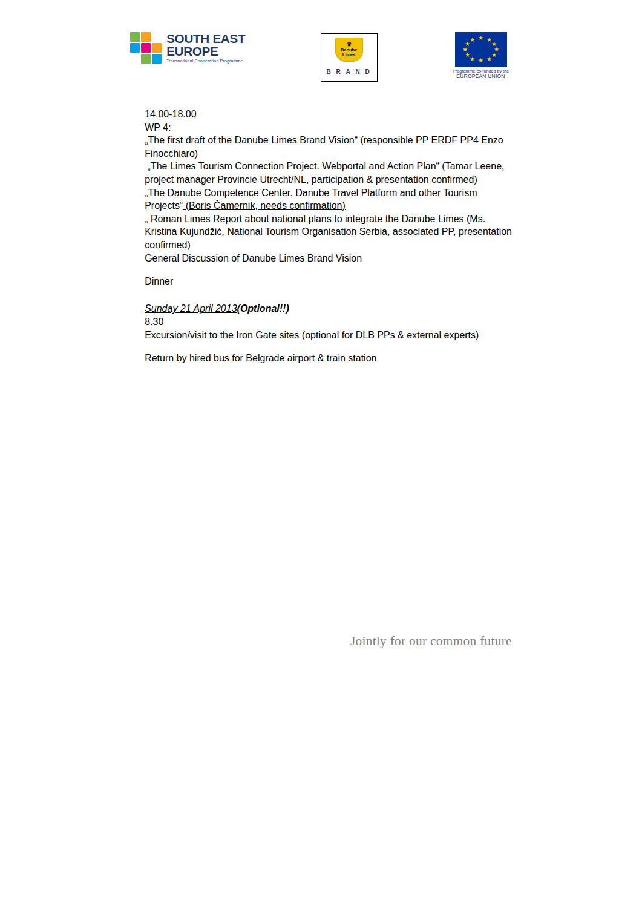SOUTH EAST
EUROPE
Transnational Cooperation Programme
♛
Danube
Limes
B R A N D
★ ★ ★ ★ ★ ★ ★ ★ ★ ★ ★ ★
Programme co-funded by the
EUROPEAN UNION
14.00-18.00
WP 4:
„The first draft of the Danube Limes Brand Vision“ (responsible PP ERDF PP4 Enzo Finocchiaro)
„The Limes Tourism Connection Project. Webportal and Action Plan“ (Tamar Leene, project manager Provincie Utrecht/NL, participation & presentation confirmed)
„The Danube Competence Center. Danube Travel Platform and other Tourism Projects“ (Boris Čamernik, needs confirmation)
„ Roman Limes Report about national plans to integrate the Danube Limes (Ms. Kristina Kujundžić, National Tourism Organisation Serbia, associated PP, presentation confirmed)
General Discussion of Danube Limes Brand Vision
Dinner
Sunday 21 April 2013(Optional!!)
8.30
Excursion/visit to the Iron Gate sites (optional for DLB PPs & external experts)
Return by hired bus for Belgrade airport & train station
Jointly for our common future